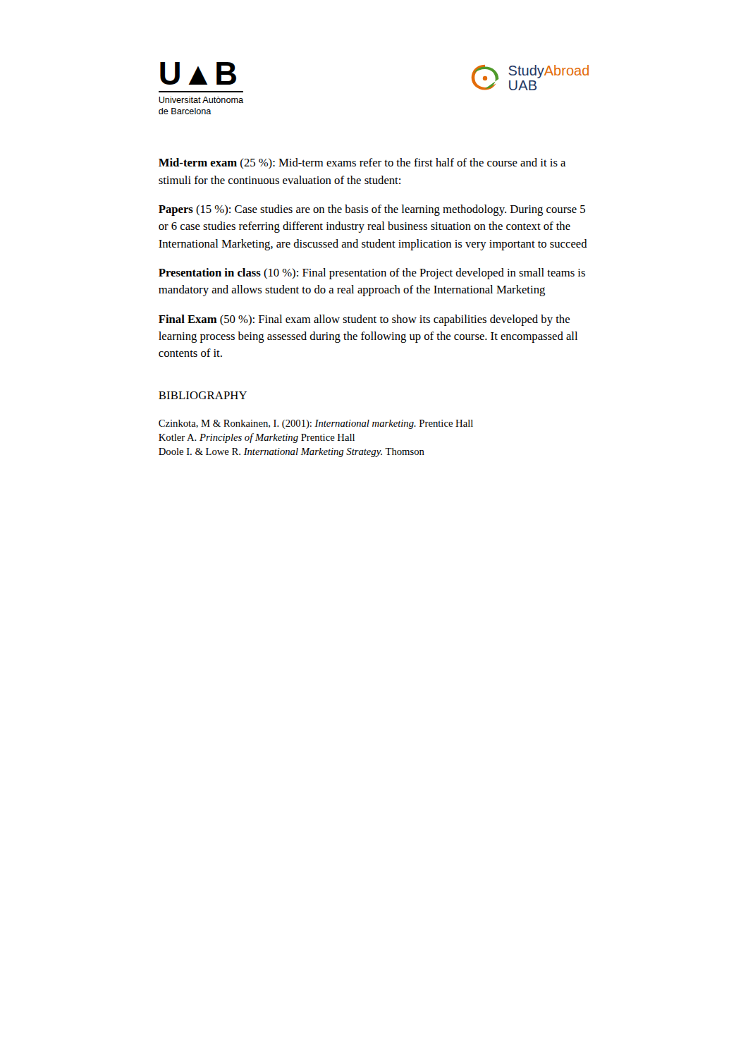U▲B
Universitat Autònoma
de Barcelona
Study Abroad
UAB
Mid-term exam (25 %): Mid-term exams refer to the first half of the course and it is a stimuli for the continuous evaluation of the student:
Papers (15 %): Case studies are on the basis of the learning methodology. During course 5 or 6 case studies referring different industry real business situation on the context of the International Marketing, are discussed and student implication is very important to succeed
Presentation in class (10 %): Final presentation of the Project developed in small teams is mandatory and allows student to do a real approach of the International Marketing
Final Exam (50 %): Final exam allow student to show its capabilities developed by the learning process being assessed during the following up of the course. It encompassed all contents of it.
BIBLIOGRAPHY
Czinkota, M & Ronkainen, I. (2001): International marketing. Prentice Hall
Kotler A. Principles of Marketing Prentice Hall
Doole I. & Lowe R. International Marketing Strategy. Thomson